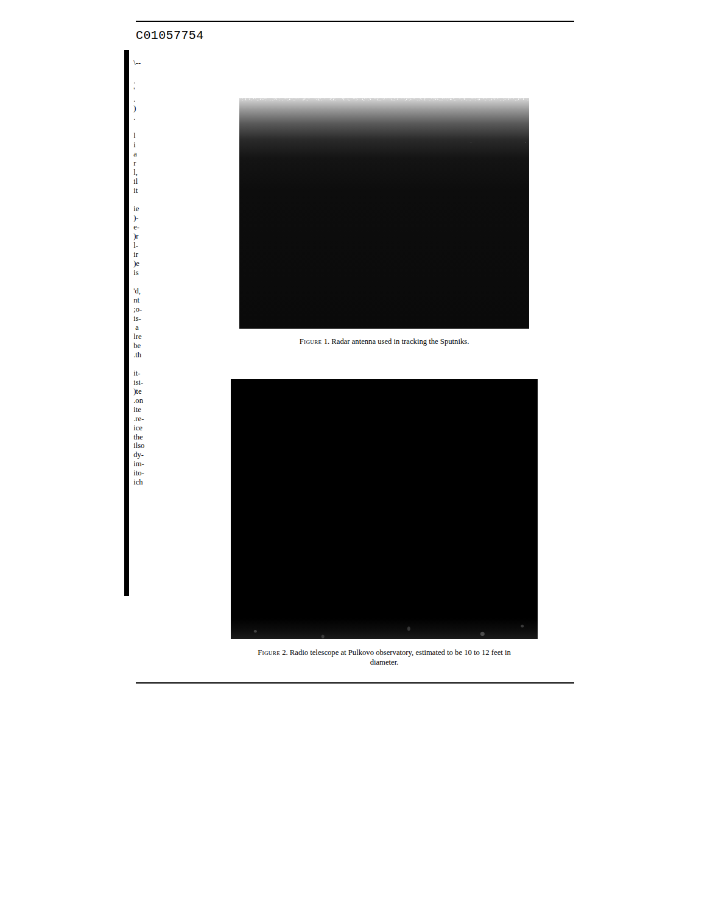C01057754
\--
.
'
.
)
.
l
i
a
r
l,
il
it
ie
)-
e-
)r
l-
ir
)e
is
'd,
nt
;o-
is-
a
lre
be
.th
it-
isi-
)te
.on
ite
.re-
ice
the
ilso
dy-
im-
ito-
ich
Figure 1. Radar antenna used in tracking the Sputniks.
Figure 2. Radio telescope at Pulkovo observatory, estimated to be 10 to 12 feet in
diameter.